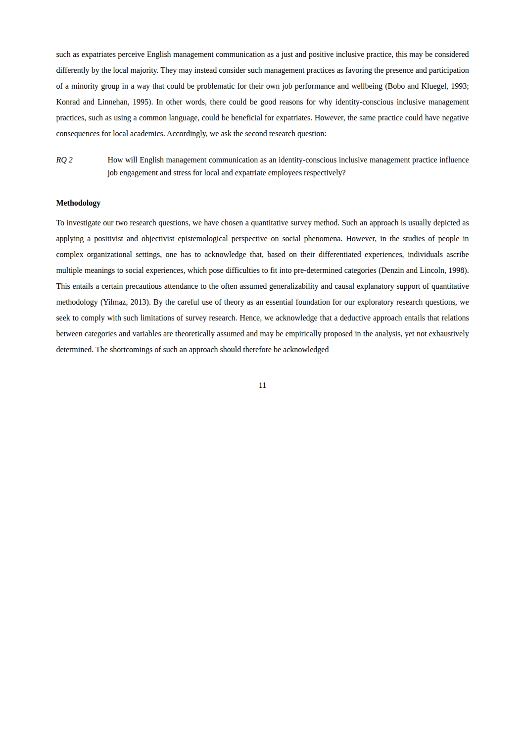such as expatriates perceive English management communication as a just and positive inclusive practice, this may be considered differently by the local majority. They may instead consider such management practices as favoring the presence and participation of a minority group in a way that could be problematic for their own job performance and wellbeing (Bobo and Kluegel, 1993; Konrad and Linnehan, 1995). In other words, there could be good reasons for why identity-conscious inclusive management practices, such as using a common language, could be beneficial for expatriates. However, the same practice could have negative consequences for local academics. Accordingly, we ask the second research question:
RQ 2
How will English management communication as an identity-conscious inclusive management practice influence job engagement and stress for local and expatriate employees respectively?
Methodology
To investigate our two research questions, we have chosen a quantitative survey method. Such an approach is usually depicted as applying a positivist and objectivist epistemological perspective on social phenomena. However, in the studies of people in complex organizational settings, one has to acknowledge that, based on their differentiated experiences, individuals ascribe multiple meanings to social experiences, which pose difficulties to fit into pre-determined categories (Denzin and Lincoln, 1998). This entails a certain precautious attendance to the often assumed generalizability and causal explanatory support of quantitative methodology (Yilmaz, 2013). By the careful use of theory as an essential foundation for our exploratory research questions, we seek to comply with such limitations of survey research. Hence, we acknowledge that a deductive approach entails that relations between categories and variables are theoretically assumed and may be empirically proposed in the analysis, yet not exhaustively determined. The shortcomings of such an approach should therefore be acknowledged
11